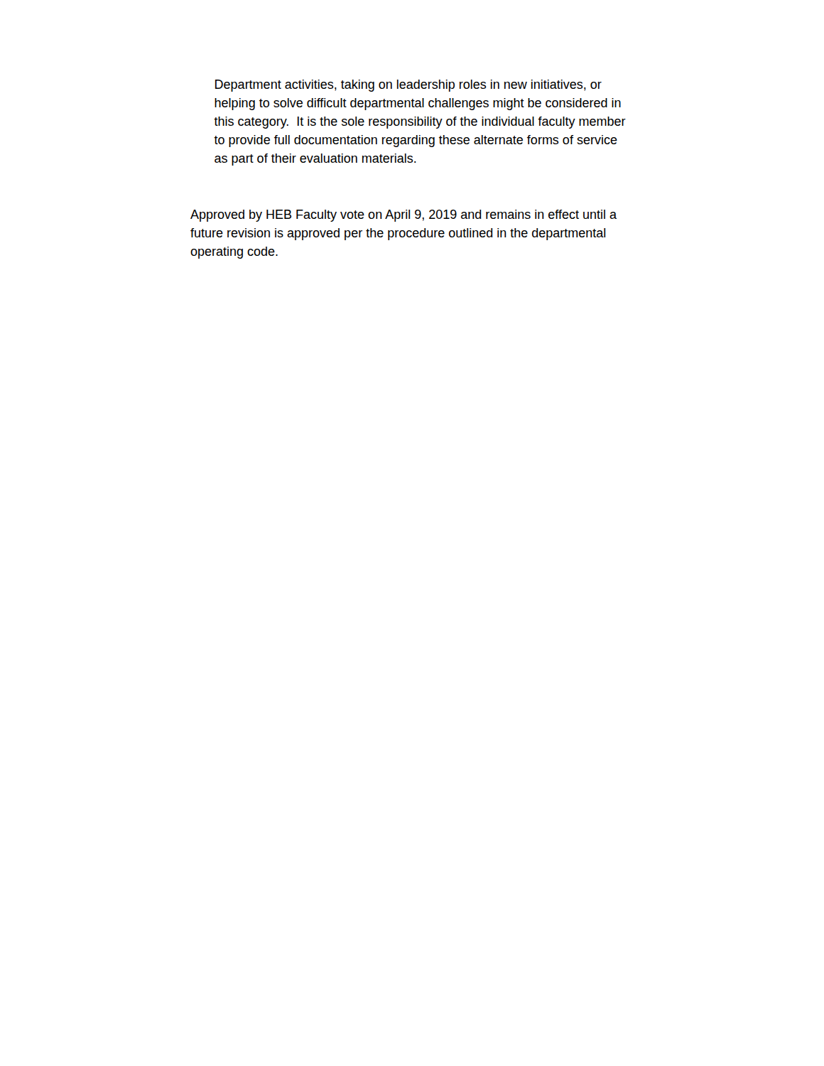Department activities, taking on leadership roles in new initiatives, or helping to solve difficult departmental challenges might be considered in this category. It is the sole responsibility of the individual faculty member to provide full documentation regarding these alternate forms of service as part of their evaluation materials.
Approved by HEB Faculty vote on April 9, 2019 and remains in effect until a future revision is approved per the procedure outlined in the departmental operating code.